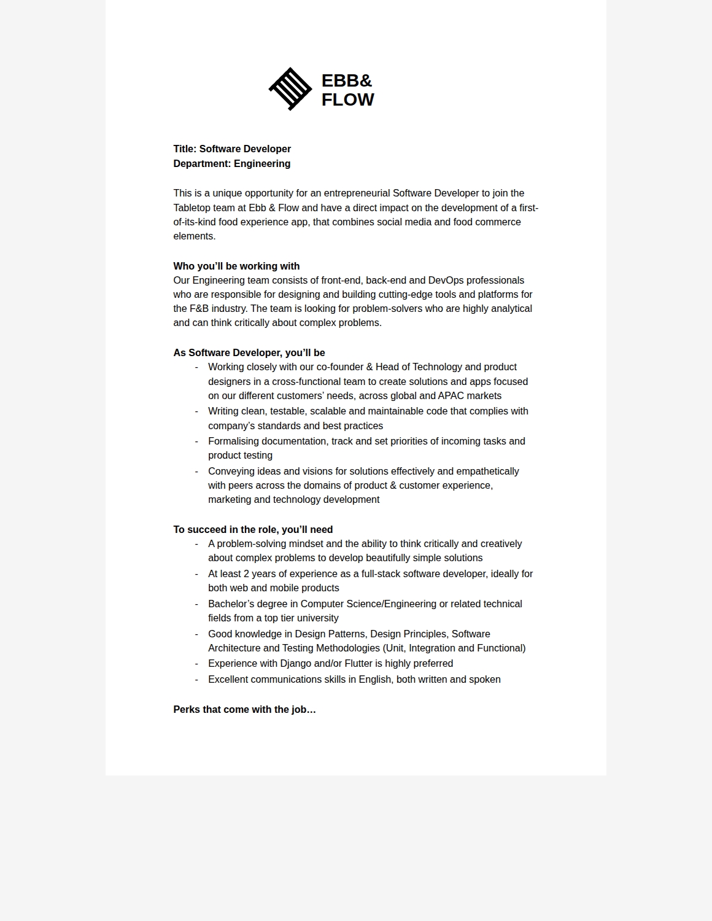EBB& FLOW
Title: Software Developer
Department: Engineering
This is a unique opportunity for an entrepreneurial Software Developer to join the Tabletop team at Ebb & Flow and have a direct impact on the development of a first-of-its-kind food experience app, that combines social media and food commerce elements.
Who you’ll be working with
Our Engineering team consists of front-end, back-end and DevOps professionals who are responsible for designing and building cutting-edge tools and platforms for the F&B industry. The team is looking for problem-solvers who are highly analytical and can think critically about complex problems.
As Software Developer, you’ll be
Working closely with our co-founder & Head of Technology and product designers in a cross-functional team to create solutions and apps focused on our different customers’ needs, across global and APAC markets
Writing clean, testable, scalable and maintainable code that complies with company’s standards and best practices
Formalising documentation, track and set priorities of incoming tasks and product testing
Conveying ideas and visions for solutions effectively and empathetically with peers across the domains of product & customer experience, marketing and technology development
To succeed in the role, you’ll need
A problem-solving mindset and the ability to think critically and creatively about complex problems to develop beautifully simple solutions
At least 2 years of experience as a full-stack software developer, ideally for both web and mobile products
Bachelor’s degree in Computer Science/Engineering or related technical fields from a top tier university
Good knowledge in Design Patterns, Design Principles, Software Architecture and Testing Methodologies (Unit, Integration and Functional)
Experience with Django and/or Flutter is highly preferred
Excellent communications skills in English, both written and spoken
Perks that come with the job…